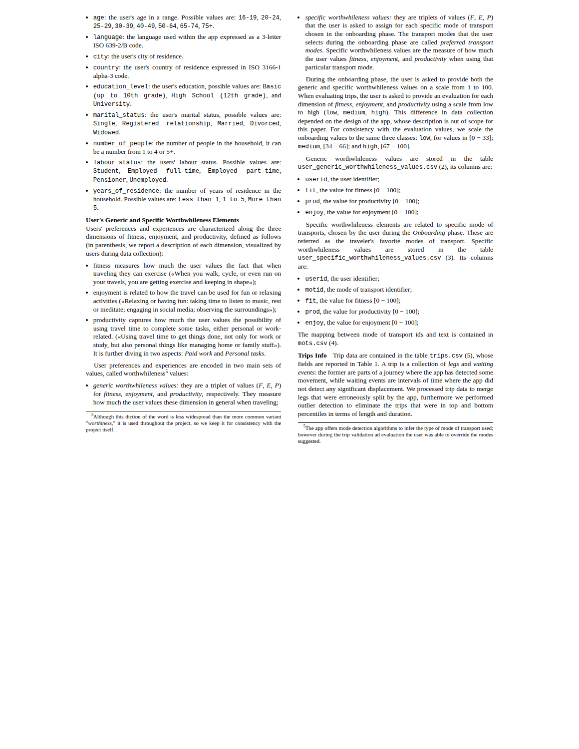age: the user's age in a range. Possible values are: 16-19, 20-24, 25-29, 30-39, 40-49, 50-64, 65-74, 75+.
language: the language used within the app expressed as a 3-letter ISO 639-2/B code.
city: the user's city of residence.
country: the user's country of residence expressed in ISO 3166-1 alpha-3 code.
education_level: the user's education, possible values are: Basic (up to 10th grade), High School (12th grade), and University.
marital_status: the user's marital status, possible values are: Single, Registered relationship, Married, Divorced, Widowed.
number_of_people: the number of people in the household, it can be a number from 1 to 4 or 5+.
labour_status: the users' labour status. Possible values are: Student, Employed full-time, Employed part-time, Pensioner, Unemployed.
years_of_residence: the number of years of residence in the household. Possible values are: Less than 1, 1 to 5, More than 5.
User's Generic and Specific Worthwhileness Elements
Users' preferences and experiences are characterized along the three dimensions of fitness, enjoyment, and productivity, defined as follows (in parenthesis, we report a description of each dimension, visualized by users during data collection):
fitness measures how much the user values the fact that when traveling they can exercise («When you walk, cycle, or even run on your travels, you are getting exercise and keeping in shape»);
enjoyment is related to how the travel can be used for fun or relaxing activities («Relaxing or having fun: taking time to listen to music, rest or meditate; engaging in social media; observing the surroundings»);
productivity captures how much the user values the possibility of using travel time to complete some tasks, either personal or work-related. («Using travel time to get things done, not only for work or study, but also personal things like managing home or family stuff»). It is further diving in two aspects: Paid work and Personal tasks.
User preferences and experiences are encoded in two main sets of values, called worthwhileness5 values:
generic worthwhileness values: they are a triplet of values (F, E, P) for fitness, enjoyment, and productivity, respectively. They measure how much the user values these dimension in general when traveling;
5Although this diction of the word is less widespread than the more common variant "worthiness," it is used throughout the project, so we keep it for consistency with the project itself.
specific worthwhileness values: they are triplets of values (F, E, P) that the user is asked to assign for each specific mode of transport chosen in the onboarding phase. The transport modes that the user selects during the onboarding phase are called preferred transport modes. Specific worthwhileness values are the measure of how much the user values fitness, enjoyment, and productivity when using that particular transport mode.
During the onboarding phase, the user is asked to provide both the generic and specific worthwhileness values on a scale from 1 to 100. When evaluating trips, the user is asked to provide an evaluation for each dimension of fitness, enjoyment, and productivity using a scale from low to high (low, medium, high). This difference in data collection depended on the design of the app, whose description is out of scope for this paper. For consistency with the evaluation values, we scale the onboarding values to the same three classes: low, for values in [0 − 33]; medium, [34 − 66]; and high, [67 − 100].
Generic worthwhileness values are stored in the table user_generic_worthwhileness_values.csv (2), its columns are:
userid, the user identifier;
fit, the value for fitness [0 − 100];
prod, the value for productivity [0 − 100];
enjoy, the value for enjoyment [0 − 100];
Specific worthwhileness elements are related to specific mode of transports, chosen by the user during the Onboarding phase. These are referred as the traveler's favorite modes of transport. Specific worthwhileness values are stored in the table user_specific_worthwhileness_values.csv (3). Its columns are:
userid, the user identifier;
motid, the mode of transport identifier;
fit, the value for fitness [0 − 100];
prod, the value for productivity [0 − 100];
enjoy, the value for enjoyment [0 − 100];
The mapping between mode of transport ids and text is contained in mots.csv (4).
Trips Info Trip data are contained in the table trips.csv (5), whose fields are reported in Table 1. A trip is a collection of legs and waiting events: the former are parts of a journey where the app has detected some movement, while waiting events are intervals of time where the app did not detect any significant displacement. We processed trip data to merge legs that were erroneously split by the app, furthermore we performed outlier detection to eliminate the trips that were in top and bottom percentiles in terms of length and duration.
5The app offers mode detection algorithms to infer the type of mode of transport used; however during the trip validation ad evaluation the user was able to override the modes suggested.